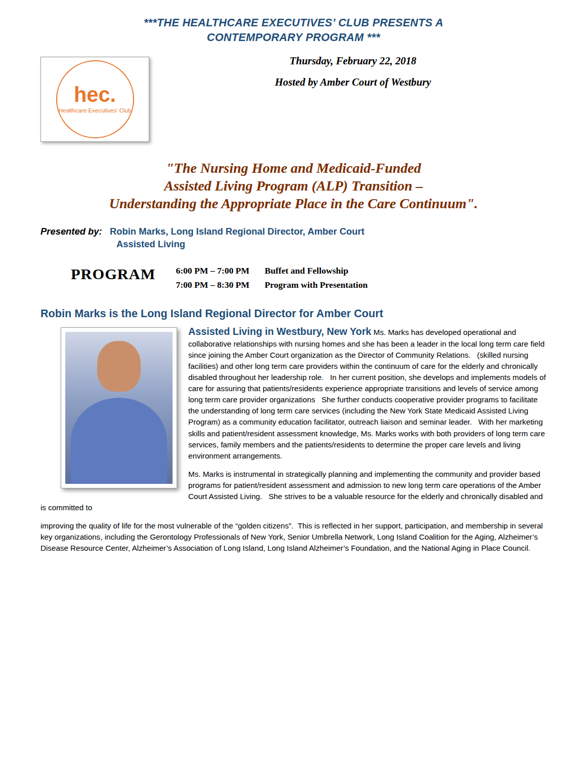***THE HEALTHCARE EXECUTIVES’ CLUB PRESENTS A
CONTEMPORARY PROGRAM ***
hec.
Healthcare Executives' Club
Thursday, February 22, 2018
Hosted by Amber Court of Westbury
"The Nursing Home and Medicaid-Funded
Assisted Living Program (ALP) Transition –
Understanding the Appropriate Place in the Care Continuum".
Presented by: Robin Marks, Long Island Regional Director, Amber Court Assisted Living
PROGRAM
| 6:00 PM – 7:00 PM | Buffet and Fellowship |
| 7:00 PM – 8:30 PM | Program with Presentation |
Robin Marks is the Long Island Regional Director for Amber Court
Assisted Living in Westbury, New York Ms. Marks has developed operational and collaborative relationships with nursing homes and she has been a leader in the local long term care field since joining the Amber Court organization as the Director of Community Relations. (skilled nursing facilities) and other long term care providers within the continuum of care for the elderly and chronically disabled throughout her leadership role. In her current position, she develops and implements models of care for assuring that patients/residents experience appropriate transitions and levels of service among long term care provider organizations She further conducts cooperative provider programs to facilitate the understanding of long term care services (including the New York State Medicaid Assisted Living Program) as a community education facilitator, outreach liaison and seminar leader. With her marketing skills and patient/resident assessment knowledge, Ms. Marks works with both providers of long term care services, family members and the patients/residents to determine the proper care levels and living environment arrangements.
Ms. Marks is instrumental in strategically planning and implementing the community and provider based programs for patient/resident assessment and admission to new long term care operations of the Amber Court Assisted Living. She strives to be a valuable resource for the elderly and chronically disabled and is committed to
improving the quality of life for the most vulnerable of the “golden citizens”. This is reflected in her support, participation, and membership in several key organizations, including the Gerontology Professionals of New York, Senior Umbrella Network, Long Island Coalition for the Aging, Alzheimer’s Disease Resource Center, Alzheimer’s Association of Long Island, Long Island Alzheimer’s Foundation, and the National Aging in Place Council.